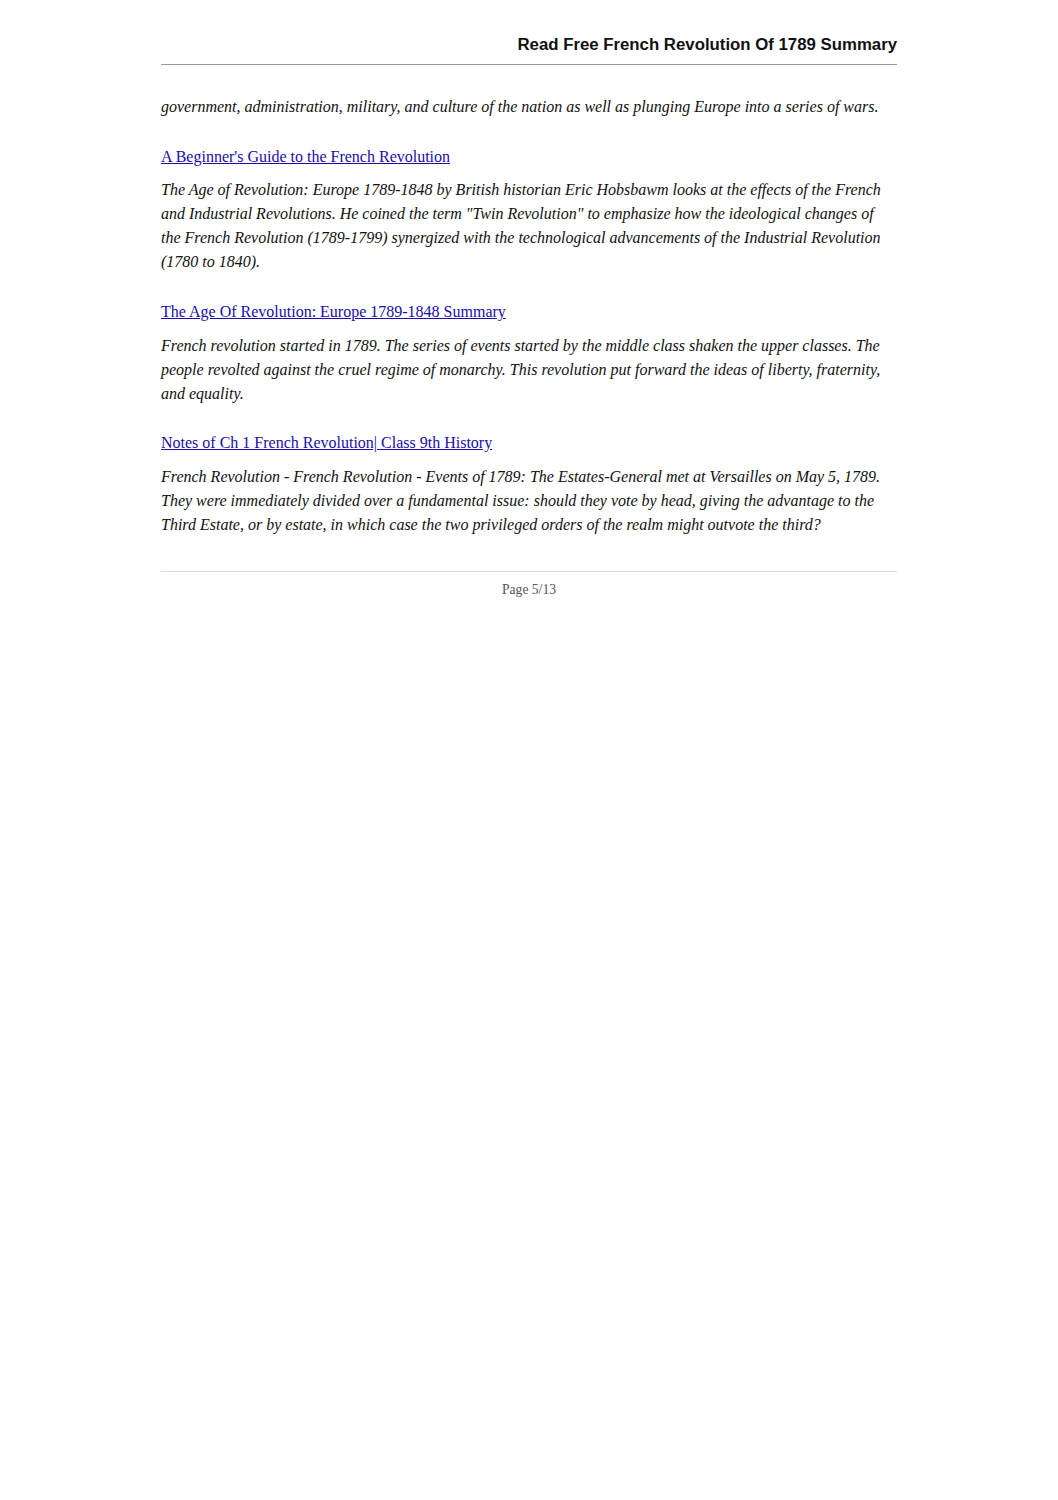Read Free French Revolution Of 1789 Summary
government, administration, military, and culture of the nation as well as plunging Europe into a series of wars.
A Beginner's Guide to the French Revolution
The Age of Revolution: Europe 1789-1848 by British historian Eric Hobsbawm looks at the effects of the French and Industrial Revolutions. He coined the term "Twin Revolution" to emphasize how the ideological changes of the French Revolution (1789-1799) synergized with the technological advancements of the Industrial Revolution (1780 to 1840).
The Age Of Revolution: Europe 1789-1848 Summary
French revolution started in 1789. The series of events started by the middle class shaken the upper classes. The people revolted against the cruel regime of monarchy. This revolution put forward the ideas of liberty, fraternity, and equality.
Notes of Ch 1 French Revolution| Class 9th History
French Revolution - French Revolution - Events of 1789: The Estates-General met at Versailles on May 5, 1789. They were immediately divided over a fundamental issue: should they vote by head, giving the advantage to the Third Estate, or by estate, in which case the two privileged orders of the realm might outvote the third?
Page 5/13